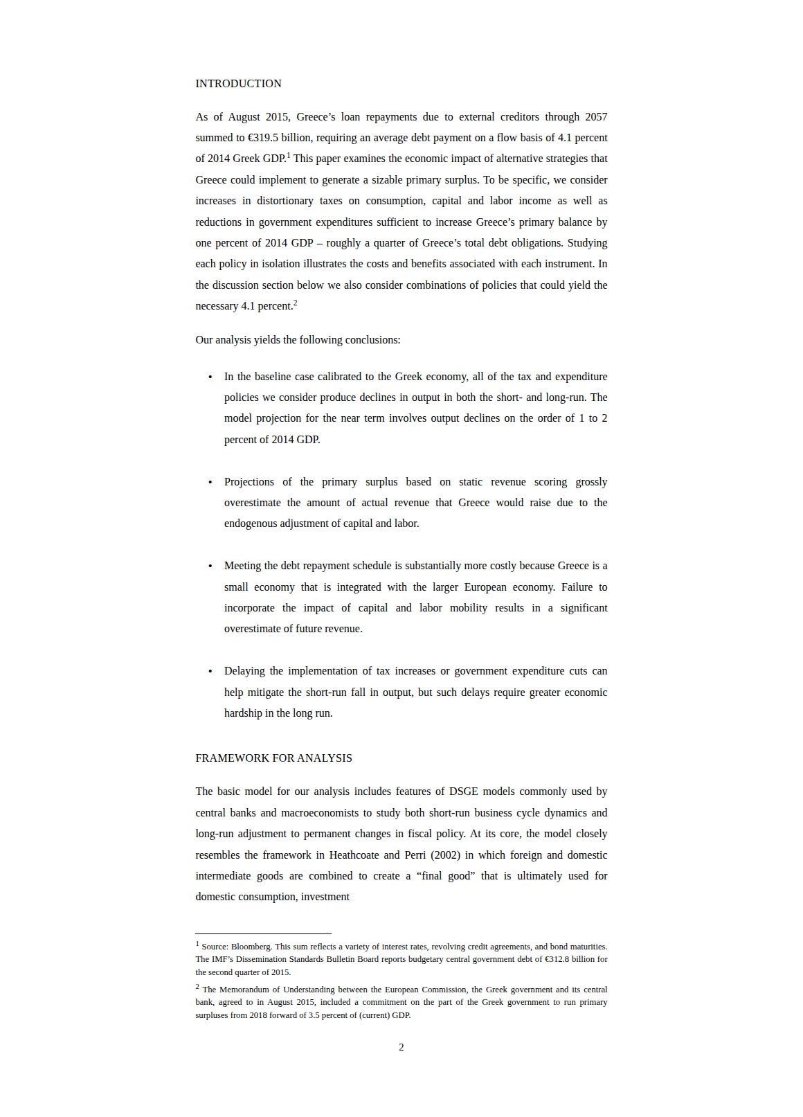INTRODUCTION
As of August 2015, Greece’s loan repayments due to external creditors through 2057 summed to €319.5 billion, requiring an average debt payment on a flow basis of 4.1 percent of 2014 Greek GDP.1 This paper examines the economic impact of alternative strategies that Greece could implement to generate a sizable primary surplus. To be specific, we consider increases in distortionary taxes on consumption, capital and labor income as well as reductions in government expenditures sufficient to increase Greece’s primary balance by one percent of 2014 GDP – roughly a quarter of Greece’s total debt obligations. Studying each policy in isolation illustrates the costs and benefits associated with each instrument. In the discussion section below we also consider combinations of policies that could yield the necessary 4.1 percent.2
Our analysis yields the following conclusions:
In the baseline case calibrated to the Greek economy, all of the tax and expenditure policies we consider produce declines in output in both the short- and long-run. The model projection for the near term involves output declines on the order of 1 to 2 percent of 2014 GDP.
Projections of the primary surplus based on static revenue scoring grossly overestimate the amount of actual revenue that Greece would raise due to the endogenous adjustment of capital and labor.
Meeting the debt repayment schedule is substantially more costly because Greece is a small economy that is integrated with the larger European economy. Failure to incorporate the impact of capital and labor mobility results in a significant overestimate of future revenue.
Delaying the implementation of tax increases or government expenditure cuts can help mitigate the short-run fall in output, but such delays require greater economic hardship in the long run.
FRAMEWORK FOR ANALYSIS
The basic model for our analysis includes features of DSGE models commonly used by central banks and macroeconomists to study both short-run business cycle dynamics and long-run adjustment to permanent changes in fiscal policy. At its core, the model closely resembles the framework in Heathcoate and Perri (2002) in which foreign and domestic intermediate goods are combined to create a “final good” that is ultimately used for domestic consumption, investment
1 Source: Bloomberg. This sum reflects a variety of interest rates, revolving credit agreements, and bond maturities. The IMF’s Dissemination Standards Bulletin Board reports budgetary central government debt of €312.8 billion for the second quarter of 2015.
2 The Memorandum of Understanding between the European Commission, the Greek government and its central bank, agreed to in August 2015, included a commitment on the part of the Greek government to run primary surpluses from 2018 forward of 3.5 percent of (current) GDP.
2